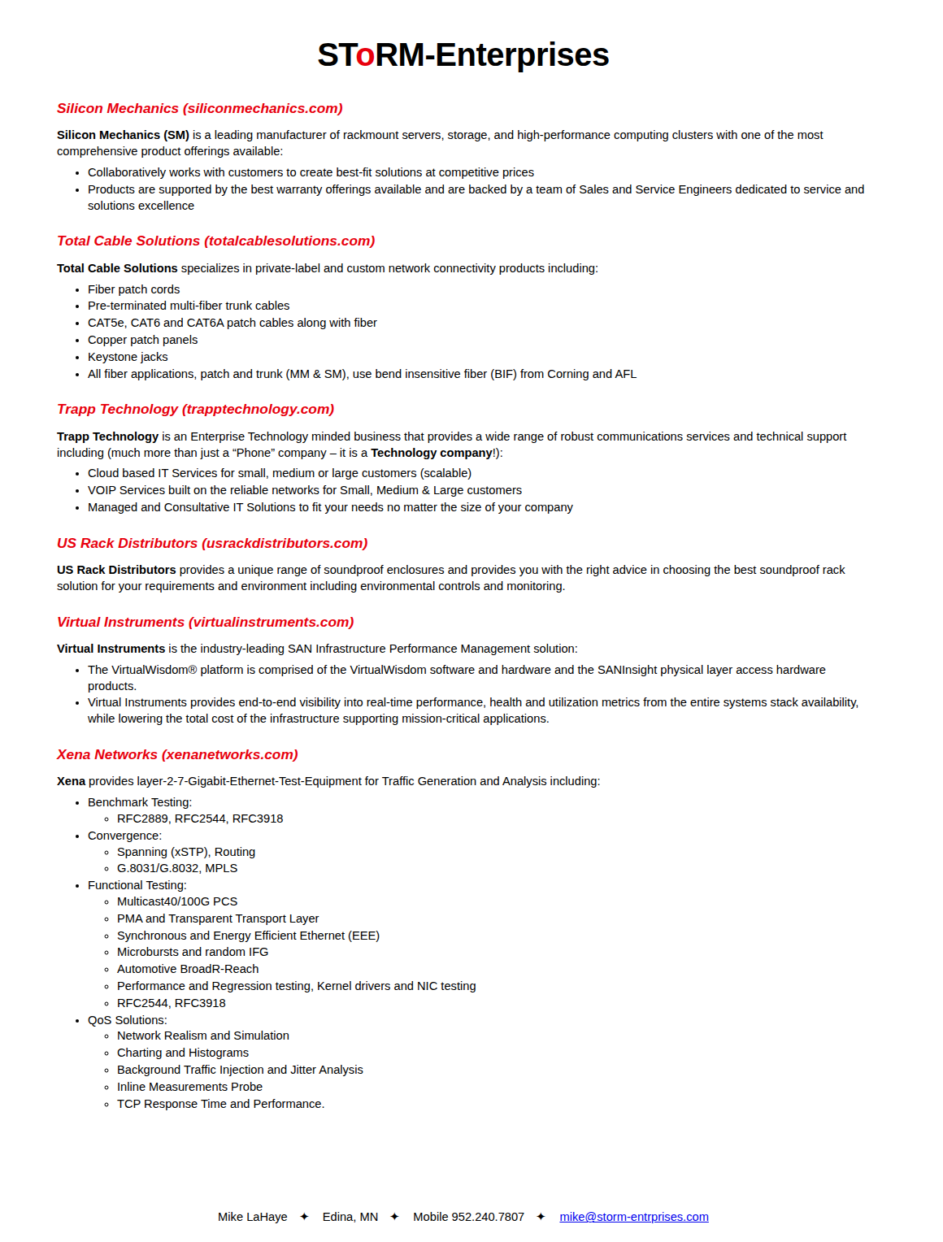STo RM-Enterprises
Silicon Mechanics (siliconmechanics.com)
Silicon Mechanics (SM) is a leading manufacturer of rackmount servers, storage, and high-performance computing clusters with one of the most comprehensive product offerings available:
Collaboratively works with customers to create best-fit solutions at competitive prices
Products are supported by the best warranty offerings available and are backed by a team of Sales and Service Engineers dedicated to service and solutions excellence
Total Cable Solutions (totalcablesolutions.com)
Total Cable Solutions specializes in private-label and custom network connectivity products including:
Fiber patch cords
Pre-terminated multi-fiber trunk cables
CAT5e, CAT6 and CAT6A patch cables along with fiber
Copper patch panels
Keystone jacks
All fiber applications, patch and trunk (MM & SM), use bend insensitive fiber (BIF) from Corning and AFL
Trapp Technology (trapptechnology.com)
Trapp Technology is an Enterprise Technology minded business that provides a wide range of robust communications services and technical support including (much more than just a “Phone” company – it is a Technology company!):
Cloud based IT Services for small, medium or large customers (scalable)
VOIP Services built on the reliable networks for Small, Medium & Large customers
Managed and Consultative IT Solutions to fit your needs no matter the size of your company
US Rack Distributors (usrackdistributors.com)
US Rack Distributors provides a unique range of soundproof enclosures and provides you with the right advice in choosing the best soundproof rack solution for your requirements and environment including environmental controls and monitoring.
Virtual Instruments (virtualinstruments.com)
Virtual Instruments is the industry-leading SAN Infrastructure Performance Management solution:
The VirtualWisdom® platform is comprised of the VirtualWisdom software and hardware and the SANInsight physical layer access hardware products.
Virtual Instruments provides end-to-end visibility into real-time performance, health and utilization metrics from the entire systems stack availability, while lowering the total cost of the infrastructure supporting mission-critical applications.
Xena Networks (xenanetworks.com)
Xena provides layer-2-7-Gigabit-Ethernet-Test-Equipment for Traffic Generation and Analysis including:
Benchmark Testing:
RFC2889, RFC2544, RFC3918
Convergence:
Spanning (xSTP), Routing
G.8031/G.8032, MPLS
Functional Testing:
Multicast40/100G PCS
PMA and Transparent Transport Layer
Synchronous and Energy Efficient Ethernet (EEE)
Microbursts and random IFG
Automotive BroadR-Reach
Performance and Regression testing, Kernel drivers and NIC testing
RFC2544, RFC3918
QoS Solutions:
Network Realism and Simulation
Charting and Histograms
Background Traffic Injection and Jitter Analysis
Inline Measurements Probe
TCP Response Time and Performance.
Mike LaHaye ✦ Edina, MN ✦ Mobile 952.240.7807 ✦ mike@storm-entrprises.com